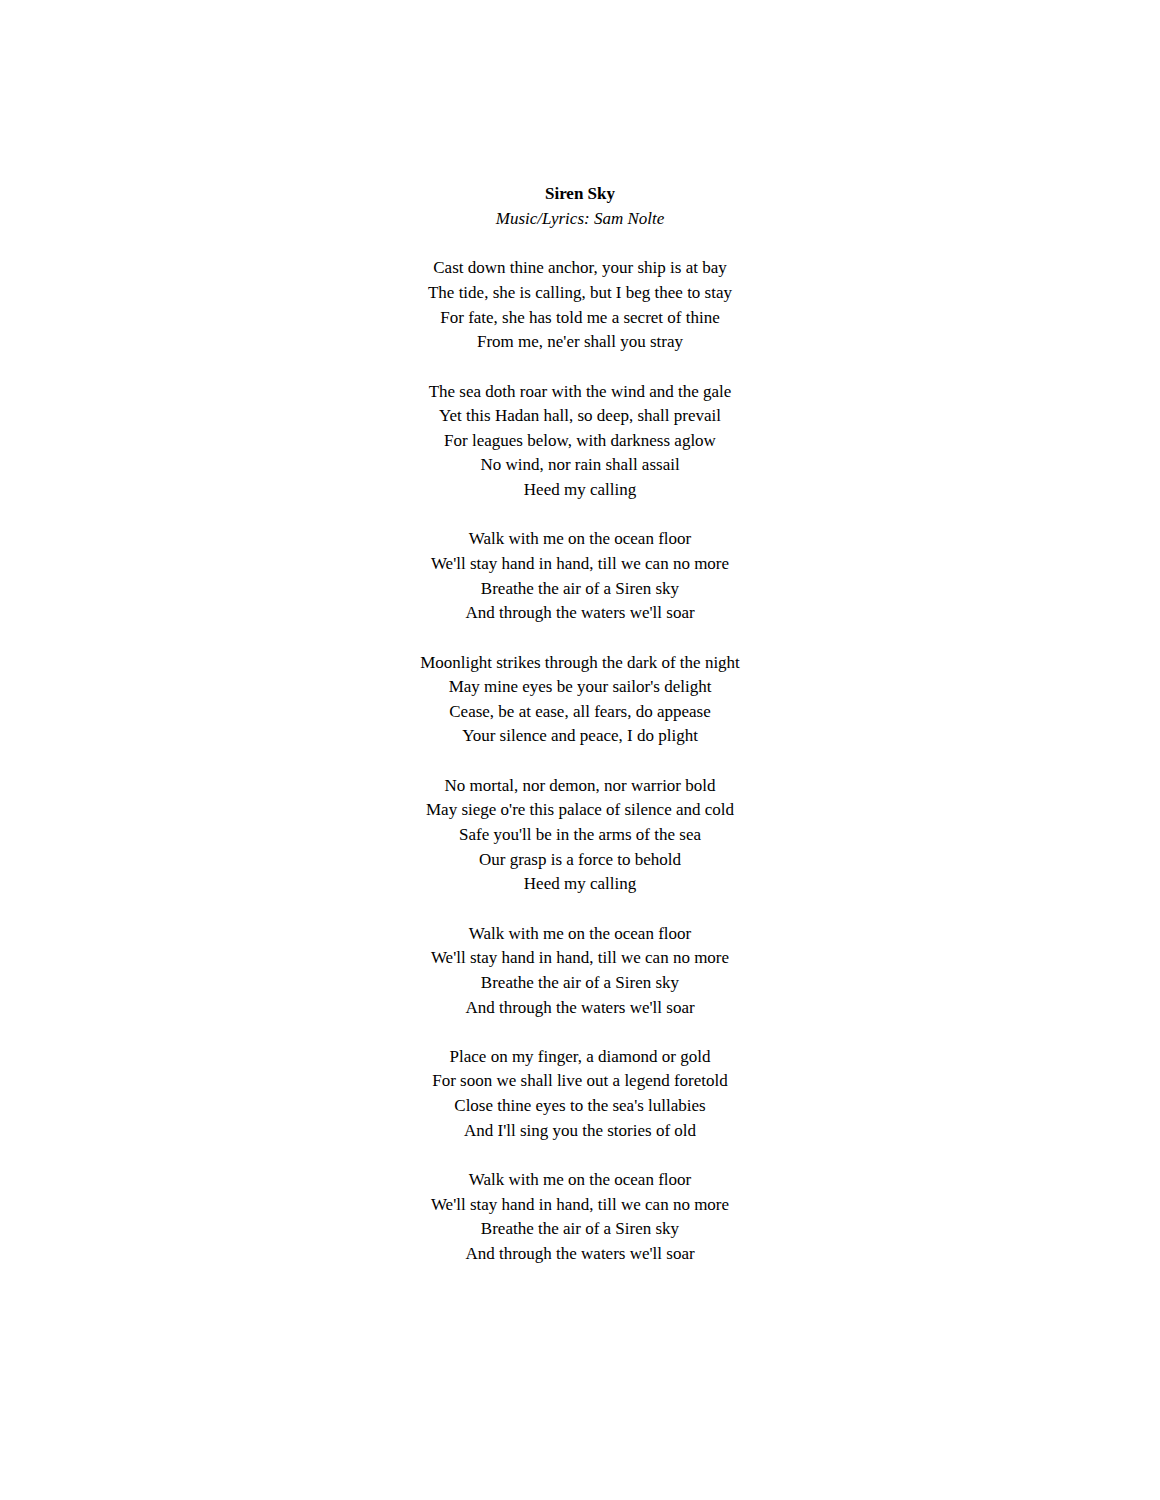Siren Sky
Music/Lyrics: Sam Nolte
Cast down thine anchor, your ship is at bay
The tide, she is calling, but I beg thee to stay
For fate, she has told me a secret of thine
From me, ne'er shall you stray
The sea doth roar with the wind and the gale
Yet this Hadan hall, so deep, shall prevail
For leagues below, with darkness aglow
No wind, nor rain shall assail
Heed my calling
Walk with me on the ocean floor
We'll stay hand in hand, till we can no more
Breathe the air of a Siren sky
And through the waters we'll soar
Moonlight strikes through the dark of the night
May mine eyes be your sailor's delight
Cease, be at ease, all fears, do appease
Your silence and peace, I do plight
No mortal, nor demon, nor warrior bold
May siege o're this palace of silence and cold
Safe you'll be in the arms of the sea
Our grasp is a force to behold
Heed my calling
Walk with me on the ocean floor
We'll stay hand in hand, till we can no more
Breathe the air of a Siren sky
And through the waters we'll soar
Place on my finger, a diamond or gold
For soon we shall live out a legend foretold
Close thine eyes to the sea's lullabies
And I'll sing you the stories of old
Walk with me on the ocean floor
We'll stay hand in hand, till we can no more
Breathe the air of a Siren sky
And through the waters we'll soar